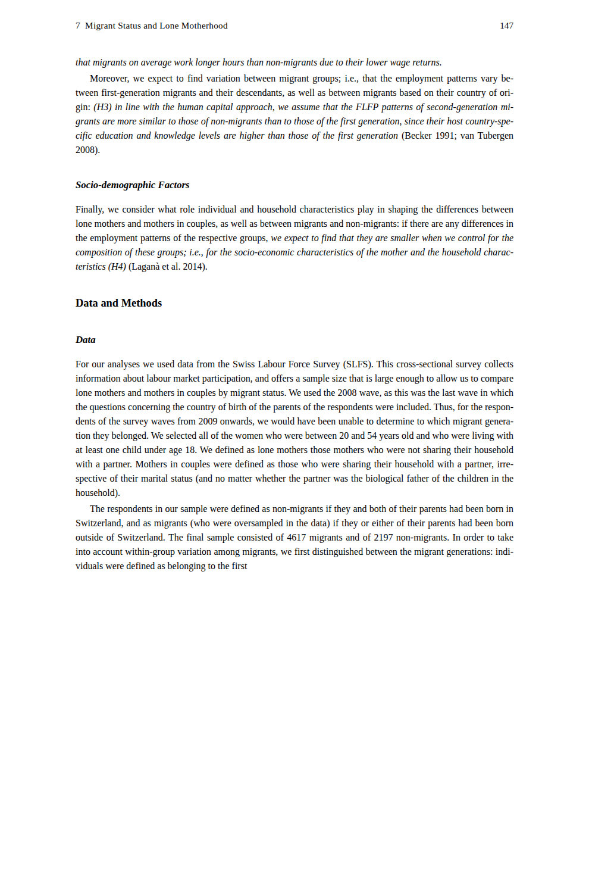7 Migrant Status and Lone Motherhood 147
that migrants on average work longer hours than non-migrants due to their lower wage returns.
Moreover, we expect to find variation between migrant groups; i.e., that the employment patterns vary between first-generation migrants and their descendants, as well as between migrants based on their country of origin: (H3) in line with the human capital approach, we assume that the FLFP patterns of second-generation migrants are more similar to those of non-migrants than to those of the first generation, since their host country-specific education and knowledge levels are higher than those of the first generation (Becker 1991; van Tubergen 2008).
Socio-demographic Factors
Finally, we consider what role individual and household characteristics play in shaping the differences between lone mothers and mothers in couples, as well as between migrants and non-migrants: if there are any differences in the employment patterns of the respective groups, we expect to find that they are smaller when we control for the composition of these groups; i.e., for the socio-economic characteristics of the mother and the household characteristics (H4) (Laganà et al. 2014).
Data and Methods
Data
For our analyses we used data from the Swiss Labour Force Survey (SLFS). This cross-sectional survey collects information about labour market participation, and offers a sample size that is large enough to allow us to compare lone mothers and mothers in couples by migrant status. We used the 2008 wave, as this was the last wave in which the questions concerning the country of birth of the parents of the respondents were included. Thus, for the respondents of the survey waves from 2009 onwards, we would have been unable to determine to which migrant generation they belonged. We selected all of the women who were between 20 and 54 years old and who were living with at least one child under age 18. We defined as lone mothers those mothers who were not sharing their household with a partner. Mothers in couples were defined as those who were sharing their household with a partner, irrespective of their marital status (and no matter whether the partner was the biological father of the children in the household).
The respondents in our sample were defined as non-migrants if they and both of their parents had been born in Switzerland, and as migrants (who were oversampled in the data) if they or either of their parents had been born outside of Switzerland. The final sample consisted of 4617 migrants and of 2197 non-migrants. In order to take into account within-group variation among migrants, we first distinguished between the migrant generations: individuals were defined as belonging to the first